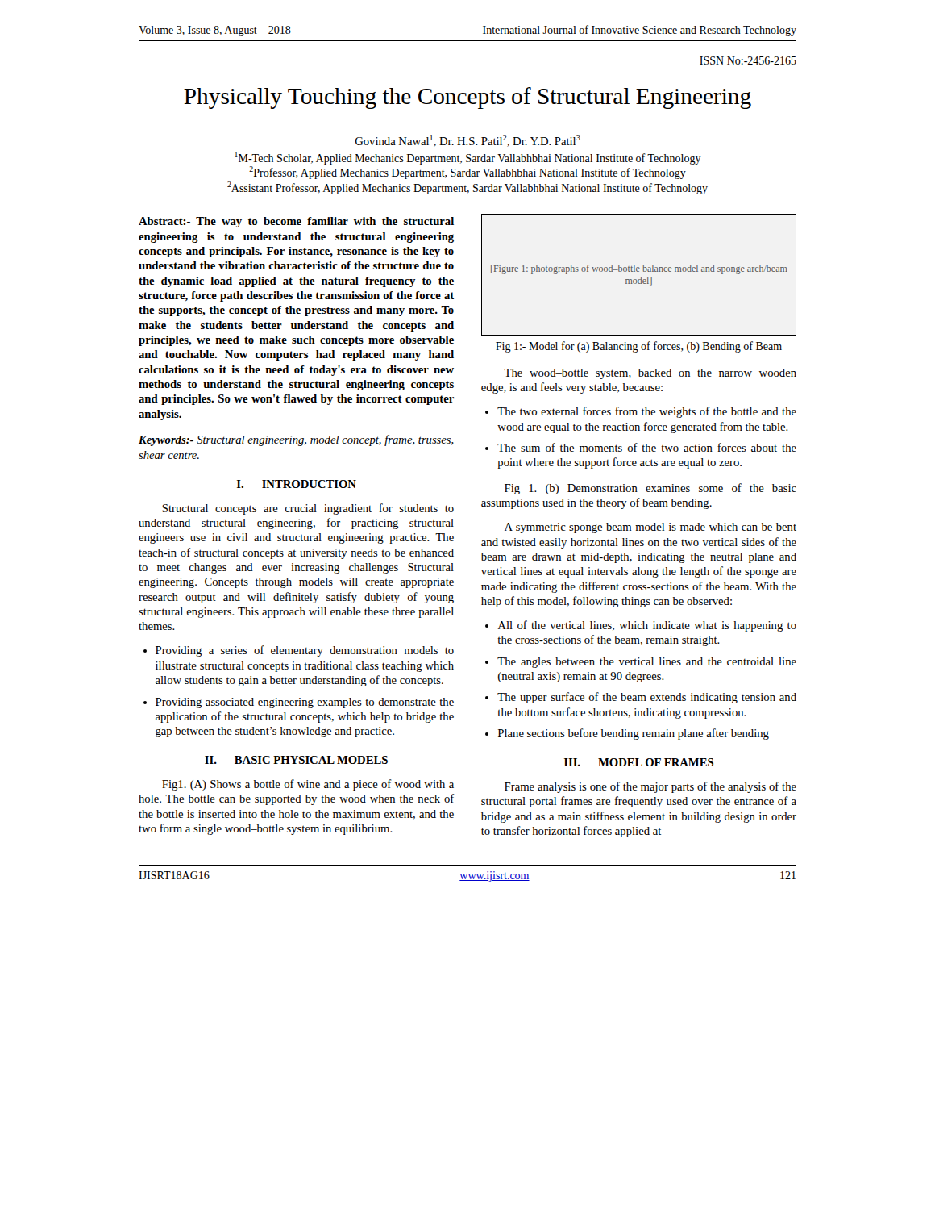Volume 3, Issue 8, August – 2018
International Journal of Innovative Science and Research Technology
ISSN No:-2456-2165
Physically Touching the Concepts of Structural Engineering
Govinda Nawal1, Dr. H.S. Patil2, Dr. Y.D. Patil3
1M-Tech Scholar, Applied Mechanics Department, Sardar Vallabhbhai National Institute of Technology
2Professor, Applied Mechanics Department, Sardar Vallabhbhai National Institute of Technology
2Assistant Professor, Applied Mechanics Department, Sardar Vallabhbhai National Institute of Technology
Abstract:- The way to become familiar with the structural engineering is to understand the structural engineering concepts and principals. For instance, resonance is the key to understand the vibration characteristic of the structure due to the dynamic load applied at the natural frequency to the structure, force path describes the transmission of the force at the supports, the concept of the prestress and many more. To make the students better understand the concepts and principles, we need to make such concepts more observable and touchable. Now computers had replaced many hand calculations so it is the need of today's era to discover new methods to understand the structural engineering concepts and principles. So we won't flawed by the incorrect computer analysis.
Keywords:- Structural engineering, model concept, frame, trusses, shear centre.
I. Introduction
Structural concepts are crucial ingradient for students to understand structural engineering, for practicing structural engineers use in civil and structural engineering practice. The teach-in of structural concepts at university needs to be enhanced to meet changes and ever increasing challenges Structural engineering. Concepts through models will create appropriate research output and will definitely satisfy dubiety of young structural engineers. This approach will enable these three parallel themes.
Providing a series of elementary demonstration models to illustrate structural concepts in traditional class teaching which allow students to gain a better understanding of the concepts.
Providing associated engineering examples to demonstrate the application of the structural concepts, which help to bridge the gap between the student’s knowledge and practice.
II. Basic Physical Models
Fig1. (A) Shows a bottle of wine and a piece of wood with a hole. The bottle can be supported by the wood when the neck of the bottle is inserted into the hole to the maximum extent, and the two form a single wood–bottle system in equilibrium.
[Figure 1: photographs of wood–bottle balance model and sponge arch/beam model]
Fig 1:- Model for (a) Balancing of forces, (b) Bending of Beam
The wood–bottle system, backed on the narrow wooden edge, is and feels very stable, because:
The two external forces from the weights of the bottle and the wood are equal to the reaction force generated from the table.
The sum of the moments of the two action forces about the point where the support force acts are equal to zero.
Fig 1. (b) Demonstration examines some of the basic assumptions used in the theory of beam bending.
A symmetric sponge beam model is made which can be bent and twisted easily horizontal lines on the two vertical sides of the beam are drawn at mid-depth, indicating the neutral plane and vertical lines at equal intervals along the length of the sponge are made indicating the different cross-sections of the beam. With the help of this model, following things can be observed:
All of the vertical lines, which indicate what is happening to the cross-sections of the beam, remain straight.
The angles between the vertical lines and the centroidal line (neutral axis) remain at 90 degrees.
The upper surface of the beam extends indicating tension and the bottom surface shortens, indicating compression.
Plane sections before bending remain plane after bending
III. Model of Frames
Frame analysis is one of the major parts of the analysis of the structural portal frames are frequently used over the entrance of a bridge and as a main stiffness element in building design in order to transfer horizontal forces applied at
IJISRT18AG16
www.ijisrt.com
121